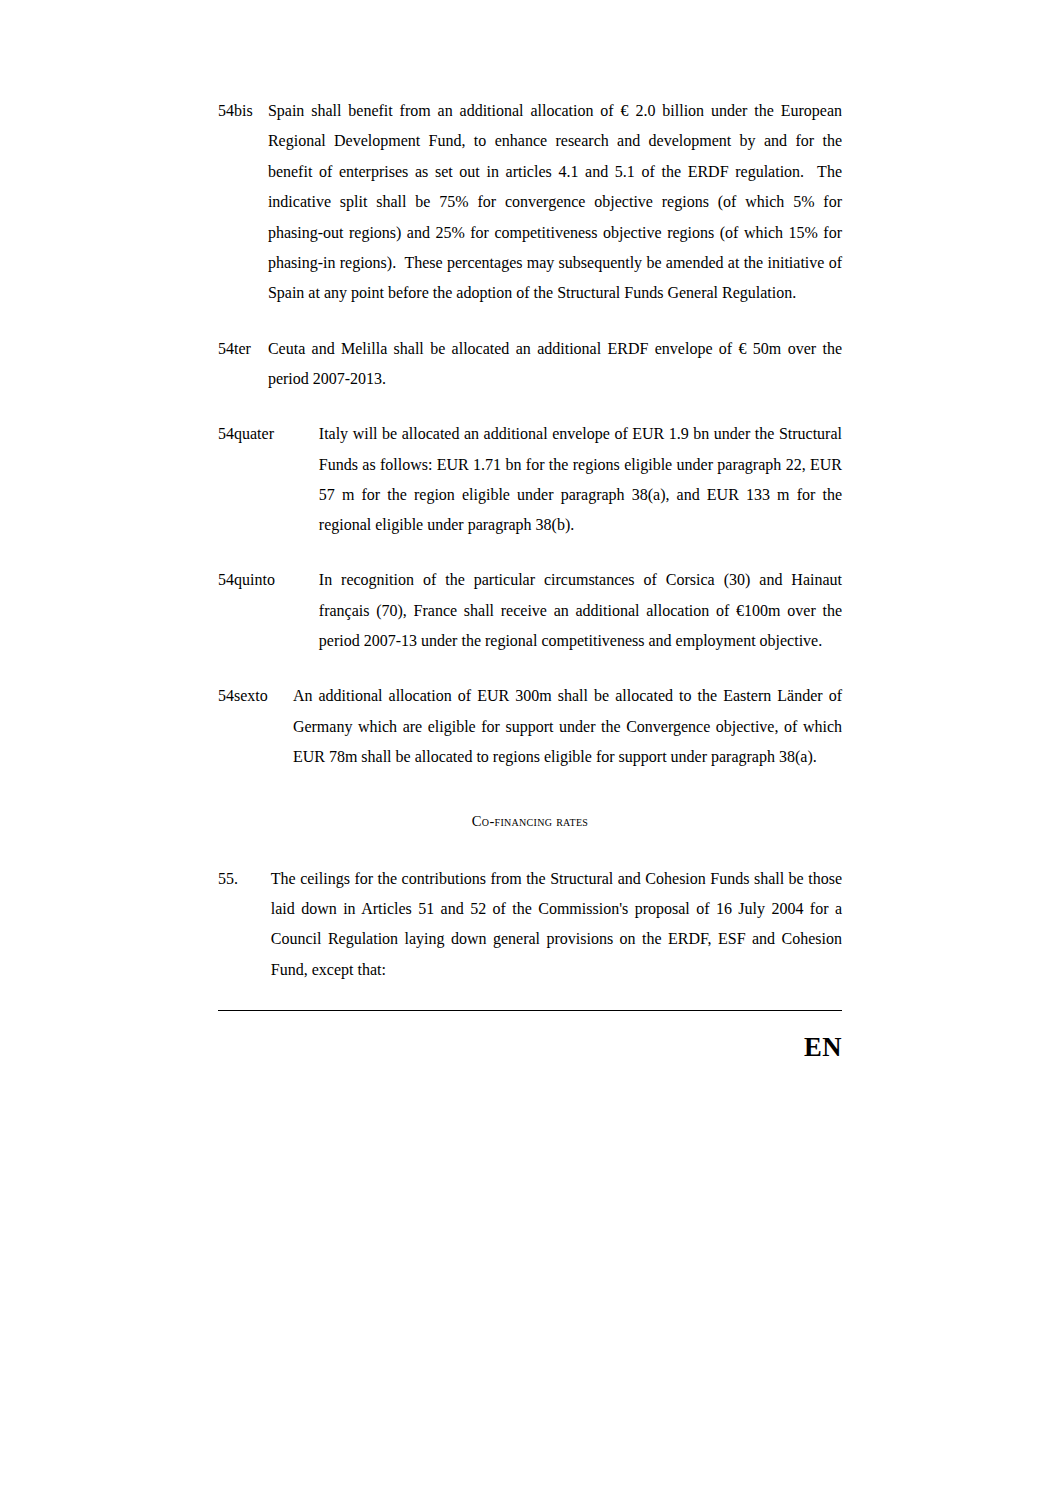54bis
Spain shall benefit from an additional allocation of € 2.0 billion under the European Regional Development Fund, to enhance research and development by and for the benefit of enterprises as set out in articles 4.1 and 5.1 of the ERDF regulation. The indicative split shall be 75% for convergence objective regions (of which 5% for phasing-out regions) and 25% for competitiveness objective regions (of which 15% for phasing-in regions). These percentages may subsequently be amended at the initiative of Spain at any point before the adoption of the Structural Funds General Regulation.
54ter
Ceuta and Melilla shall be allocated an additional ERDF envelope of € 50m over the period 2007-2013.
54quater
Italy will be allocated an additional envelope of EUR 1.9 bn under the Structural Funds as follows: EUR 1.71 bn for the regions eligible under paragraph 22, EUR 57 m for the region eligible under paragraph 38(a), and EUR 133 m for the regional eligible under paragraph 38(b).
54quinto
In recognition of the particular circumstances of Corsica (30) and Hainaut français (70), France shall receive an additional allocation of €100m over the period 2007-13 under the regional competitiveness and employment objective.
54sexto
An additional allocation of EUR 300m shall be allocated to the Eastern Länder of Germany which are eligible for support under the Convergence objective, of which EUR 78m shall be allocated to regions eligible for support under paragraph 38(a).
Co-financing rates
55.
The ceilings for the contributions from the Structural and Cohesion Funds shall be those laid down in Articles 51 and 52 of the Commission's proposal of 16 July 2004 for a Council Regulation laying down general provisions on the ERDF, ESF and Cohesion Fund, except that:
EN